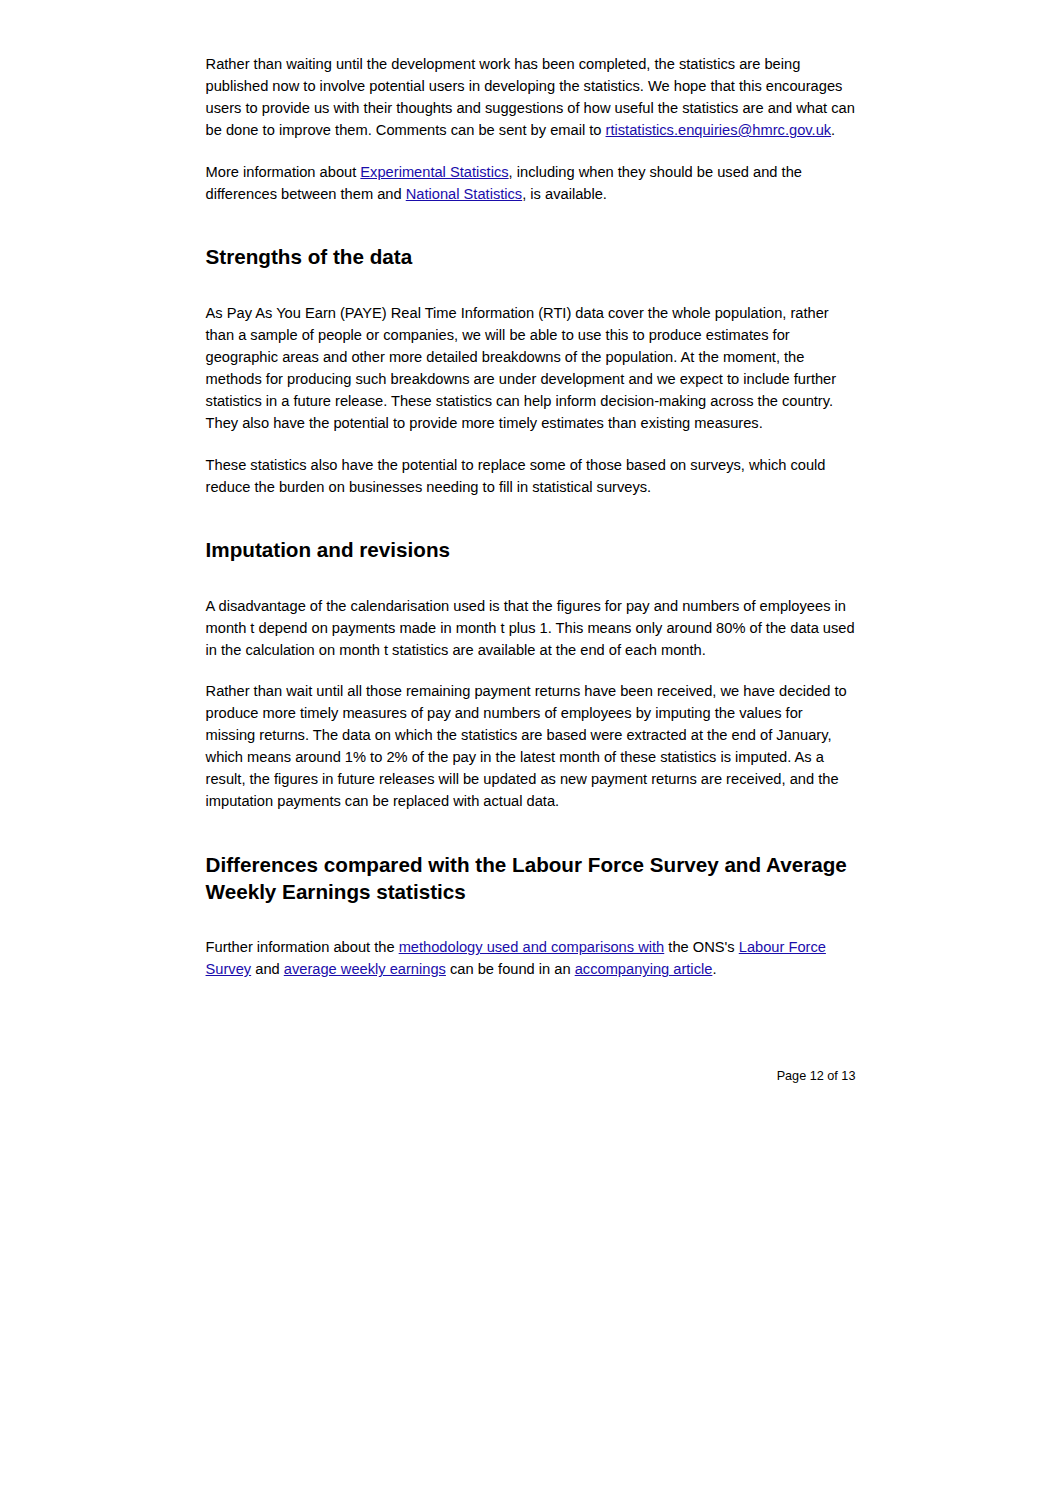Rather than waiting until the development work has been completed, the statistics are being published now to involve potential users in developing the statistics. We hope that this encourages users to provide us with their thoughts and suggestions of how useful the statistics are and what can be done to improve them. Comments can be sent by email to rtistatistics.enquiries@hmrc.gov.uk.
More information about Experimental Statistics, including when they should be used and the differences between them and National Statistics, is available.
Strengths of the data
As Pay As You Earn (PAYE) Real Time Information (RTI) data cover the whole population, rather than a sample of people or companies, we will be able to use this to produce estimates for geographic areas and other more detailed breakdowns of the population. At the moment, the methods for producing such breakdowns are under development and we expect to include further statistics in a future release. These statistics can help inform decision-making across the country. They also have the potential to provide more timely estimates than existing measures.
These statistics also have the potential to replace some of those based on surveys, which could reduce the burden on businesses needing to fill in statistical surveys.
Imputation and revisions
A disadvantage of the calendarisation used is that the figures for pay and numbers of employees in month t depend on payments made in month t plus 1. This means only around 80% of the data used in the calculation on month t statistics are available at the end of each month.
Rather than wait until all those remaining payment returns have been received, we have decided to produce more timely measures of pay and numbers of employees by imputing the values for missing returns. The data on which the statistics are based were extracted at the end of January, which means around 1% to 2% of the pay in the latest month of these statistics is imputed. As a result, the figures in future releases will be updated as new payment returns are received, and the imputation payments can be replaced with actual data.
Differences compared with the Labour Force Survey and Average Weekly Earnings statistics
Further information about the methodology used and comparisons with the ONS's Labour Force Survey and average weekly earnings can be found in an accompanying article.
Page 12 of 13